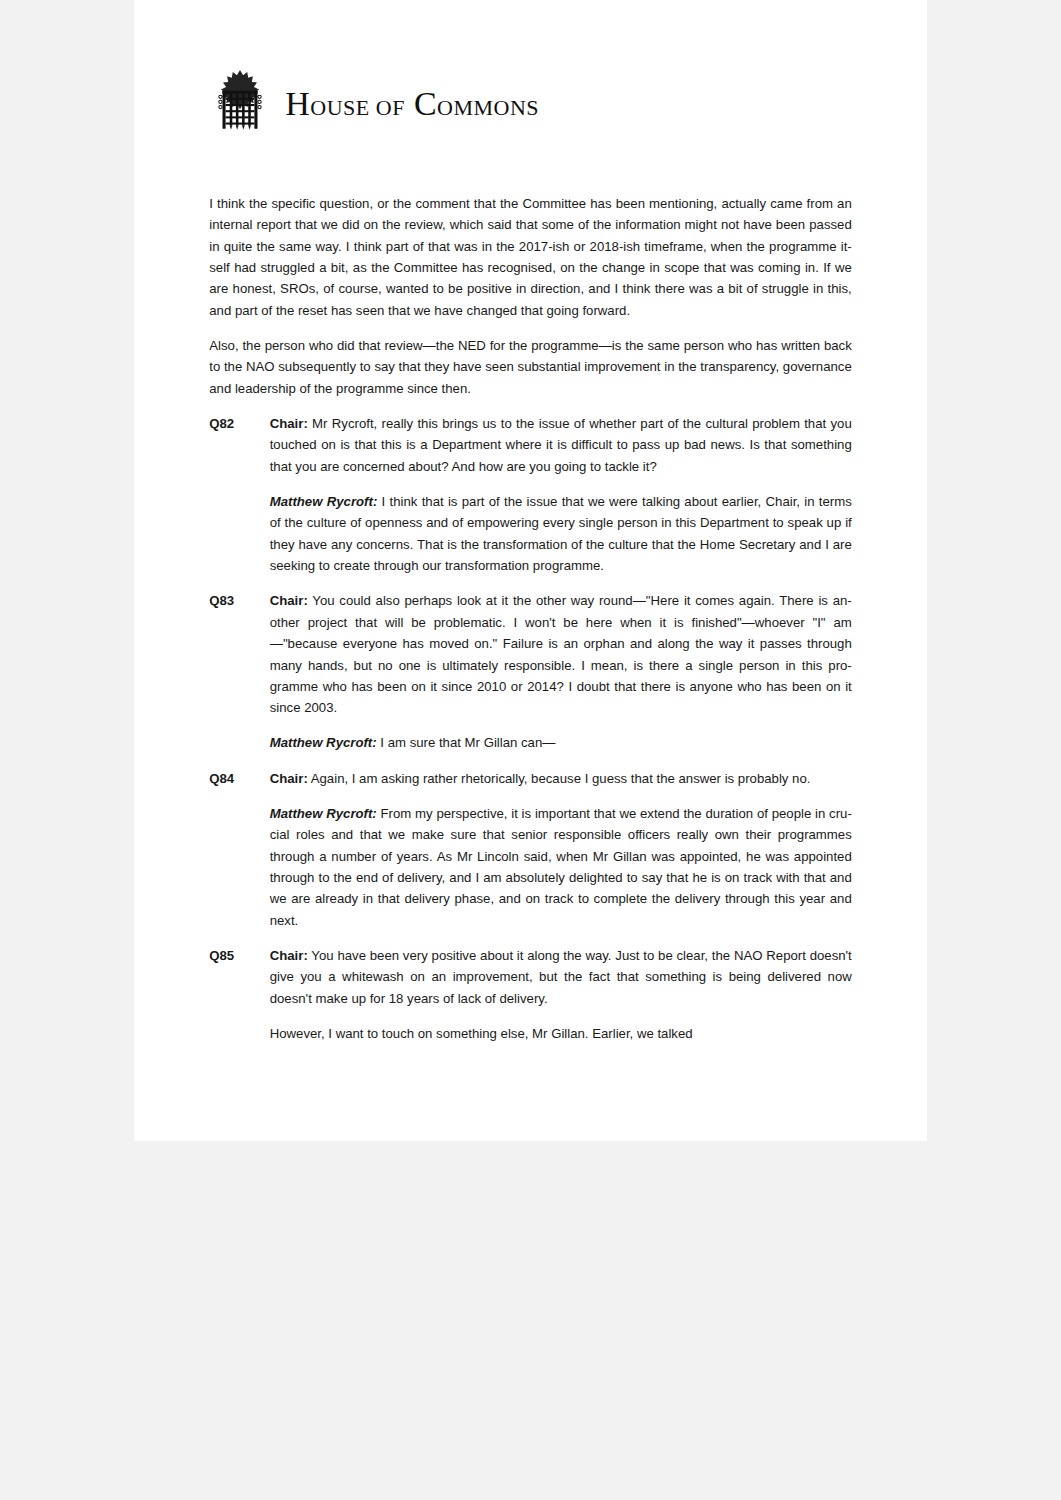HOUSE OF COMMONS
I think the specific question, or the comment that the Committee has been mentioning, actually came from an internal report that we did on the review, which said that some of the information might not have been passed in quite the same way. I think part of that was in the 2017-ish or 2018-ish timeframe, when the programme itself had struggled a bit, as the Committee has recognised, on the change in scope that was coming in. If we are honest, SROs, of course, wanted to be positive in direction, and I think there was a bit of struggle in this, and part of the reset has seen that we have changed that going forward.
Also, the person who did that review—the NED for the programme—is the same person who has written back to the NAO subsequently to say that they have seen substantial improvement in the transparency, governance and leadership of the programme since then.
Q82
Chair: Mr Rycroft, really this brings us to the issue of whether part of the cultural problem that you touched on is that this is a Department where it is difficult to pass up bad news. Is that something that you are concerned about? And how are you going to tackle it?
Matthew Rycroft: I think that is part of the issue that we were talking about earlier, Chair, in terms of the culture of openness and of empowering every single person in this Department to speak up if they have any concerns. That is the transformation of the culture that the Home Secretary and I are seeking to create through our transformation programme.
Q83
Chair: You could also perhaps look at it the other way round—"Here it comes again. There is another project that will be problematic. I won't be here when it is finished"—whoever "I" am—"because everyone has moved on." Failure is an orphan and along the way it passes through many hands, but no one is ultimately responsible. I mean, is there a single person in this programme who has been on it since 2010 or 2014? I doubt that there is anyone who has been on it since 2003.
Matthew Rycroft: I am sure that Mr Gillan can—
Q84
Chair: Again, I am asking rather rhetorically, because I guess that the answer is probably no.
Matthew Rycroft: From my perspective, it is important that we extend the duration of people in crucial roles and that we make sure that senior responsible officers really own their programmes through a number of years. As Mr Lincoln said, when Mr Gillan was appointed, he was appointed through to the end of delivery, and I am absolutely delighted to say that he is on track with that and we are already in that delivery phase, and on track to complete the delivery through this year and next.
Q85
Chair: You have been very positive about it along the way. Just to be clear, the NAO Report doesn't give you a whitewash on an improvement, but the fact that something is being delivered now doesn't make up for 18 years of lack of delivery.
However, I want to touch on something else, Mr Gillan. Earlier, we talked